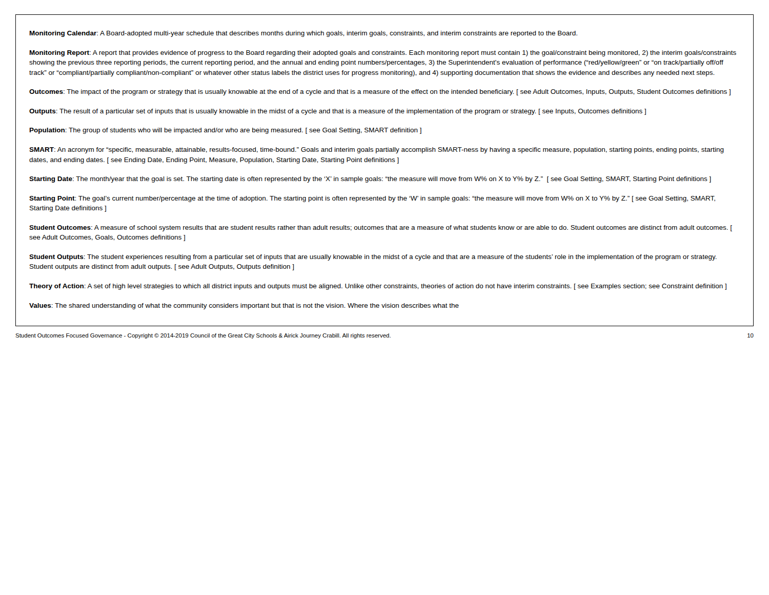Monitoring Calendar: A Board-adopted multi-year schedule that describes months during which goals, interim goals, constraints, and interim constraints are reported to the Board.
Monitoring Report: A report that provides evidence of progress to the Board regarding their adopted goals and constraints. Each monitoring report must contain 1) the goal/constraint being monitored, 2) the interim goals/constraints showing the previous three reporting periods, the current reporting period, and the annual and ending point numbers/percentages, 3) the Superintendent's evaluation of performance (“red/yellow/green” or “on track/partially off/off track” or “compliant/partially compliant/non-compliant” or whatever other status labels the district uses for progress monitoring), and 4) supporting documentation that shows the evidence and describes any needed next steps.
Outcomes: The impact of the program or strategy that is usually knowable at the end of a cycle and that is a measure of the effect on the intended beneficiary. [ see Adult Outcomes, Inputs, Outputs, Student Outcomes definitions ]
Outputs: The result of a particular set of inputs that is usually knowable in the midst of a cycle and that is a measure of the implementation of the program or strategy. [ see Inputs, Outcomes definitions ]
Population: The group of students who will be impacted and/or who are being measured. [ see Goal Setting, SMART definition ]
SMART: An acronym for “specific, measurable, attainable, results-focused, time-bound.” Goals and interim goals partially accomplish SMART-ness by having a specific measure, population, starting points, ending points, starting dates, and ending dates. [ see Ending Date, Ending Point, Measure, Population, Starting Date, Starting Point definitions ]
Starting Date: The month/year that the goal is set. The starting date is often represented by the ‘X’ in sample goals: “the measure will move from W% on X to Y% by Z.” [ see Goal Setting, SMART, Starting Point definitions ]
Starting Point: The goal’s current number/percentage at the time of adoption. The starting point is often represented by the ‘W’ in sample goals: “the measure will move from W% on X to Y% by Z.” [ see Goal Setting, SMART, Starting Date definitions ]
Student Outcomes: A measure of school system results that are student results rather than adult results; outcomes that are a measure of what students know or are able to do. Student outcomes are distinct from adult outcomes. [ see Adult Outcomes, Goals, Outcomes definitions ]
Student Outputs: The student experiences resulting from a particular set of inputs that are usually knowable in the midst of a cycle and that are a measure of the students’ role in the implementation of the program or strategy. Student outputs are distinct from adult outputs. [ see Adult Outputs, Outputs definition ]
Theory of Action: A set of high level strategies to which all district inputs and outputs must be aligned. Unlike other constraints, theories of action do not have interim constraints. [ see Examples section; see Constraint definition ]
Values: The shared understanding of what the community considers important but that is not the vision. Where the vision describes what the
Student Outcomes Focused Governance - Copyright © 2014-2019 Council of the Great City Schools & Airick Journey Crabill. All rights reserved.
10